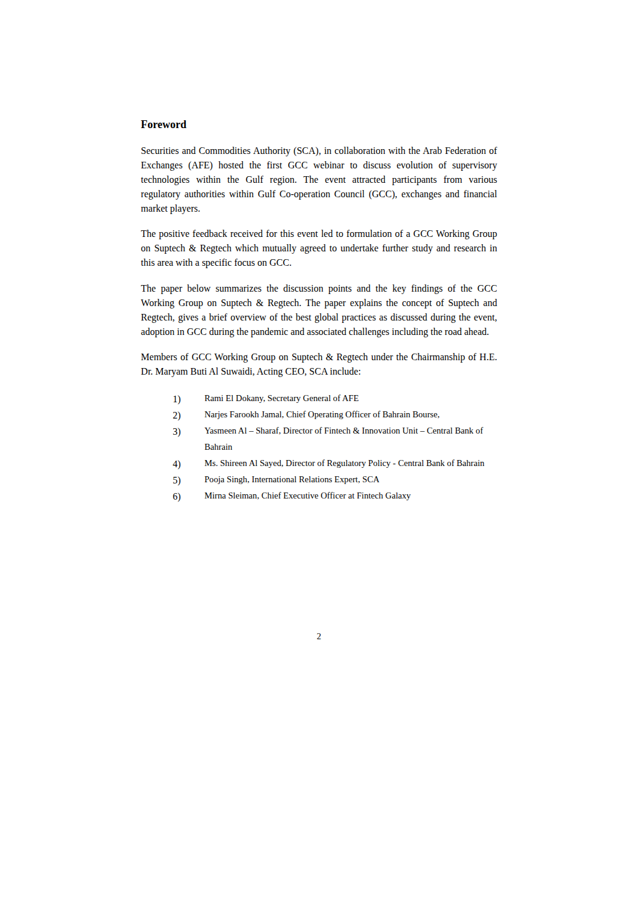Foreword
Securities and Commodities Authority (SCA), in collaboration with the Arab Federation of Exchanges (AFE) hosted the first GCC webinar to discuss evolution of supervisory technologies within the Gulf region. The event attracted participants from various regulatory authorities within Gulf Co-operation Council (GCC), exchanges and financial market players.
The positive feedback received for this event led to formulation of a GCC Working Group on Suptech & Regtech which mutually agreed to undertake further study and research in this area with a specific focus on GCC.
The paper below summarizes the discussion points and the key findings of the GCC Working Group on Suptech & Regtech. The paper explains the concept of Suptech and Regtech, gives a brief overview of the best global practices as discussed during the event, adoption in GCC during the pandemic and associated challenges including the road ahead.
Members of GCC Working Group on Suptech & Regtech under the Chairmanship of H.E. Dr. Maryam Buti Al Suwaidi, Acting CEO, SCA include:
Rami El Dokany, Secretary General of AFE
Narjes Farookh Jamal, Chief Operating Officer of Bahrain Bourse,
Yasmeen Al – Sharaf, Director of Fintech & Innovation Unit – Central Bank of Bahrain
Ms. Shireen Al Sayed, Director of Regulatory Policy - Central Bank of Bahrain
Pooja Singh, International Relations Expert, SCA
Mirna Sleiman, Chief Executive Officer at Fintech Galaxy
2